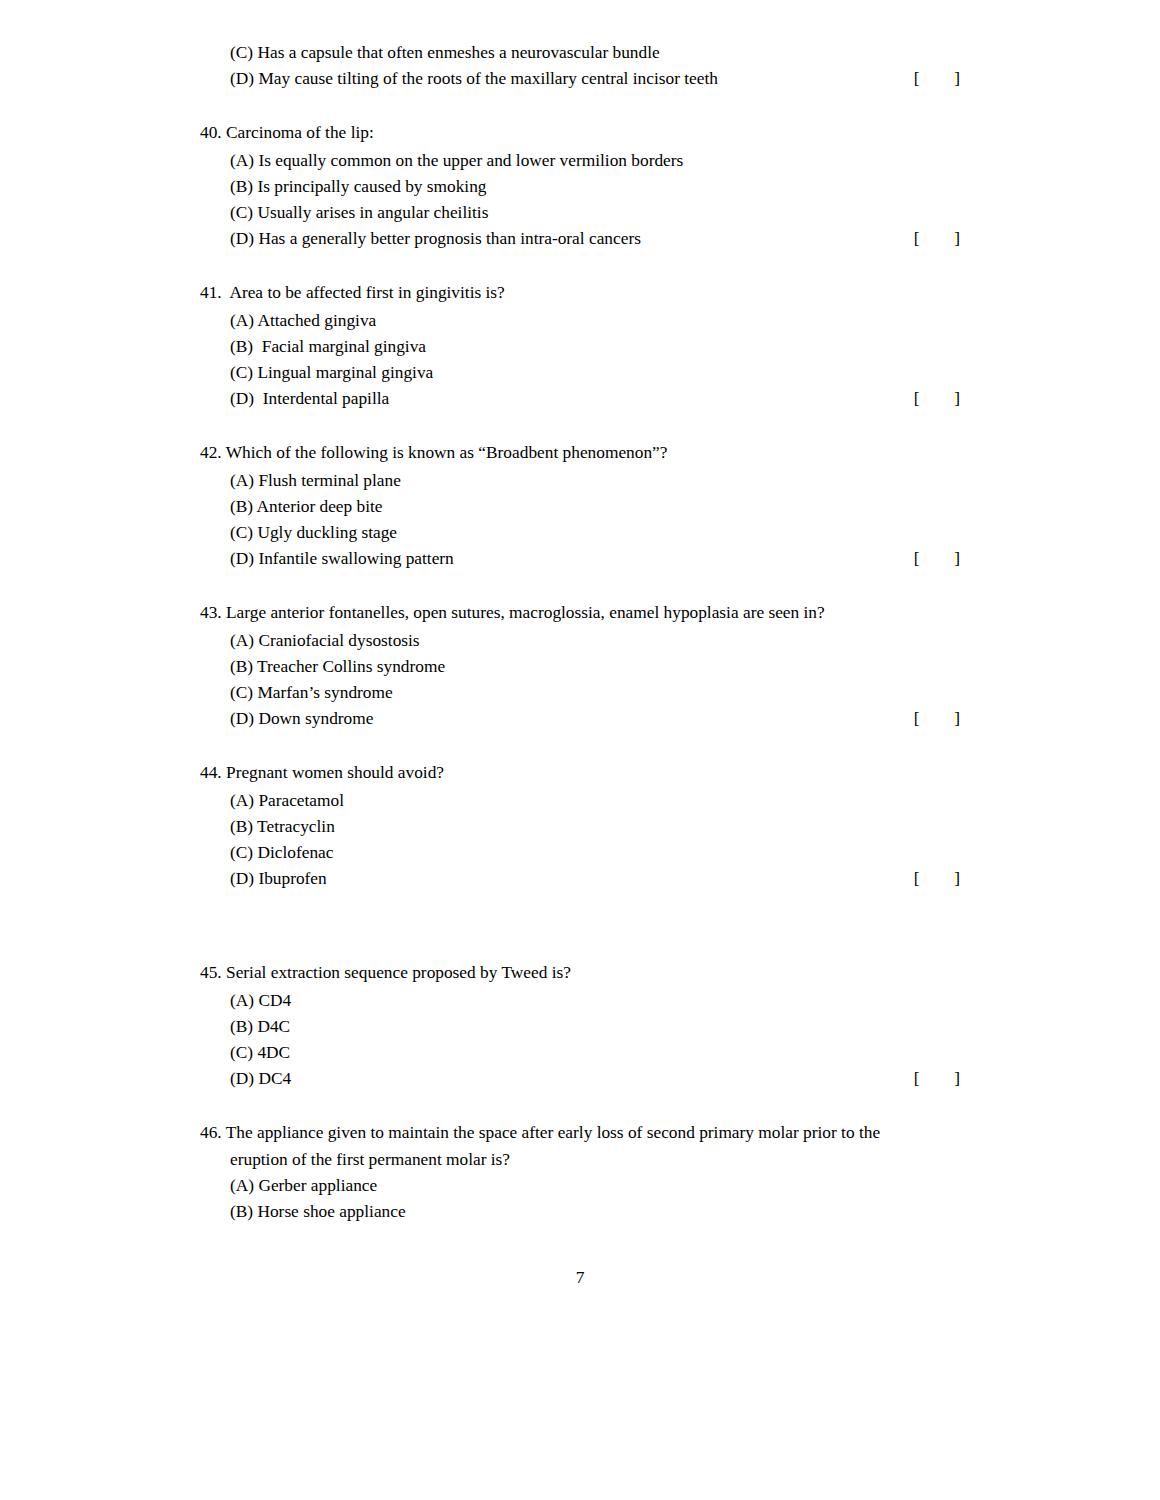(C) Has a capsule that often enmeshes a neurovascular bundle
(D) May cause tilting of the roots of the maxillary central incisor teeth[ ]
40. Carcinoma of the lip:
(A) Is equally common on the upper and lower vermilion borders
(B) Is principally caused by smoking
(C) Usually arises in angular cheilitis
(D) Has a generally better prognosis than intra-oral cancers[ ]
41. Area to be affected first in gingivitis is?
(A) Attached gingiva
(B) Facial marginal gingiva
(C) Lingual marginal gingiva
(D) Interdental papilla[ ]
42. Which of the following is known as “Broadbent phenomenon”?
(A) Flush terminal plane
(B) Anterior deep bite
(C) Ugly duckling stage
(D) Infantile swallowing pattern[ ]
43. Large anterior fontanelles, open sutures, macroglossia, enamel hypoplasia are seen in?
(A) Craniofacial dysostosis
(B) Treacher Collins syndrome
(C) Marfan’s syndrome
(D) Down syndrome[ ]
44. Pregnant women should avoid?
(A) Paracetamol
(B) Tetracyclin
(C) Diclofenac
(D) Ibuprofen[ ]
45. Serial extraction sequence proposed by Tweed is?
(A) CD4
(B) D4C
(C) 4DC
(D) DC4[ ]
46. The appliance given to maintain the space after early loss of second primary molar prior to the
eruption of the first permanent molar is?
(A) Gerber appliance
(B) Horse shoe appliance
7